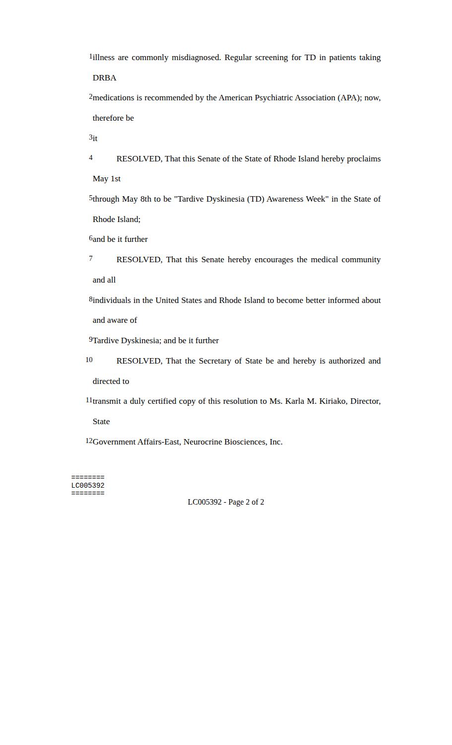| 1 | illness are commonly misdiagnosed. Regular screening for TD in patients taking DRBA |
| 2 | medications is recommended by the American Psychiatric Association (APA); now, therefore be |
| 3 | it |
| 4 | RESOLVED, That this Senate of the State of Rhode Island hereby proclaims May 1st |
| 5 | through May 8th to be "Tardive Dyskinesia (TD) Awareness Week" in the State of Rhode Island; |
| 6 | and be it further |
| 7 | RESOLVED, That this Senate hereby encourages the medical community and all |
| 8 | individuals in the United States and Rhode Island to become better informed about and aware of |
| 9 | Tardive Dyskinesia; and be it further |
| 10 | RESOLVED, That the Secretary of State be and hereby is authorized and directed to |
| 11 | transmit a duly certified copy of this resolution to Ms. Karla M. Kiriako, Director, State |
| 12 | Government Affairs-East, Neurocrine Biosciences, Inc. |
========
LC005392
========
LC005392 - Page 2 of 2